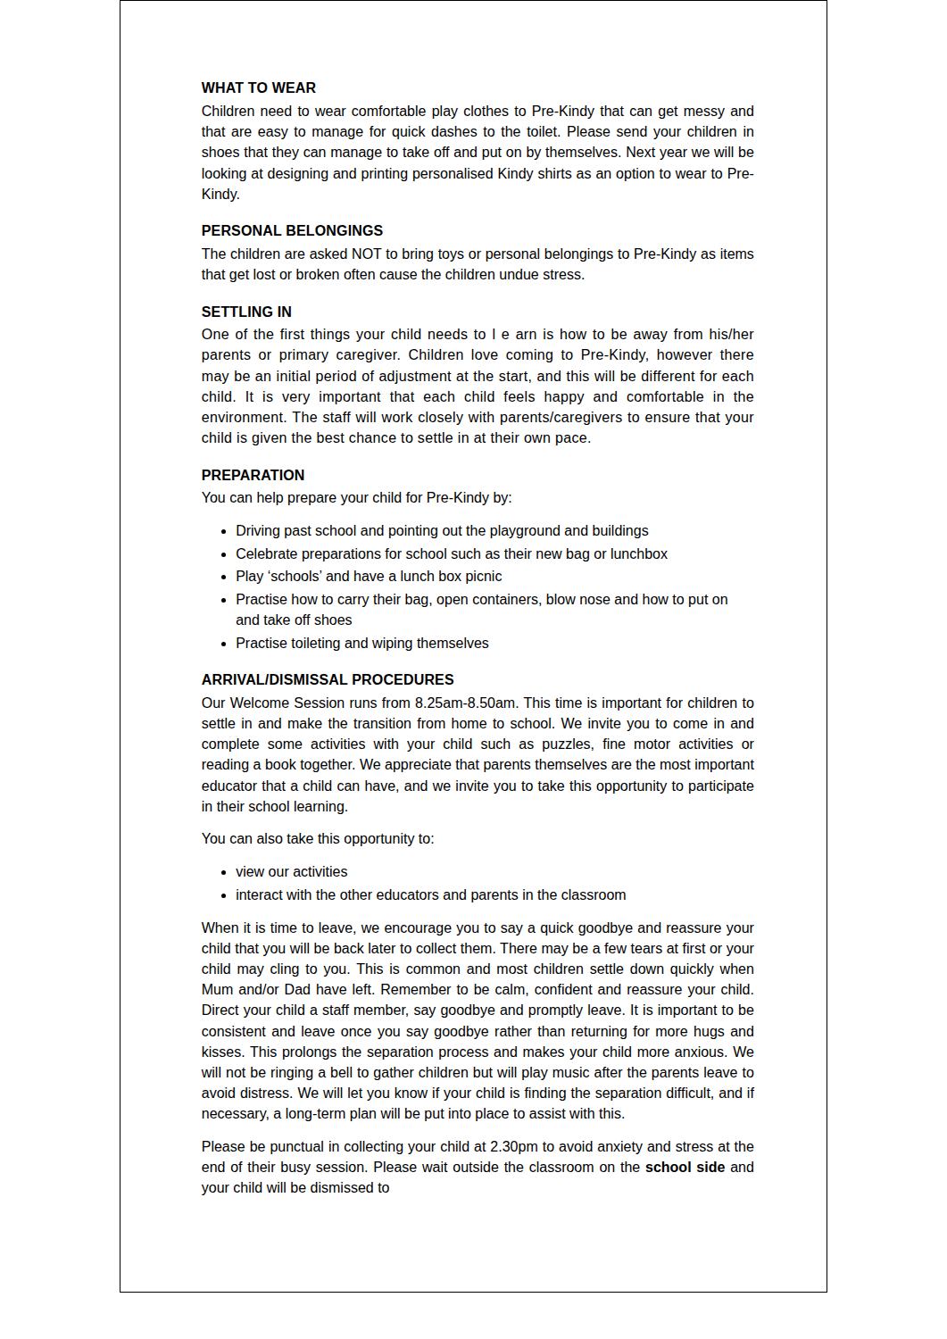WHAT TO WEAR
Children need to wear comfortable play clothes to Pre-Kindy that can get messy and that are easy to manage for quick dashes to the toilet. Please send your children in shoes that they can manage to take off and put on by themselves. Next year we will be looking at designing and printing personalised Kindy shirts as an option to wear to Pre-Kindy.
PERSONAL BELONGINGS
The children are asked NOT to bring toys or personal belongings to Pre-Kindy as items that get lost or broken often cause the children undue stress.
SETTLING IN
One of the first things your child needs to l e arn is how to be away from his/her parents or primary caregiver. Children love coming to Pre-Kindy, however there may be an initial period of adjustment at the start, and this will be different for each child. It is very important that each child feels happy and comfortable in the environment. The staff will work closely with parents/caregivers to ensure that your child is given the best chance to settle in at their own pace.
PREPARATION
You can help prepare your child for Pre-Kindy by:
Driving past school and pointing out the playground and buildings
Celebrate preparations for school such as their new bag or lunchbox
Play ‘schools’ and have a lunch box picnic
Practise how to carry their bag, open containers, blow nose and how to put on and take off shoes
Practise toileting and wiping themselves
ARRIVAL/DISMISSAL PROCEDURES
Our Welcome Session runs from 8.25am-8.50am. This time is important for children to settle in and make the transition from home to school. We invite you to come in and complete some activities with your child such as puzzles, fine motor activities or reading a book together. We appreciate that parents themselves are the most important educator that a child can have, and we invite you to take this opportunity to participate in their school learning.
You can also take this opportunity to:
view our activities
interact with the other educators and parents in the classroom
When it is time to leave, we encourage you to say a quick goodbye and reassure your child that you will be back later to collect them. There may be a few tears at first or your child may cling to you. This is common and most children settle down quickly when Mum and/or Dad have left. Remember to be calm, confident and reassure your child. Direct your child a staff member, say goodbye and promptly leave. It is important to be consistent and leave once you say goodbye rather than returning for more hugs and kisses. This prolongs the separation process and makes your child more anxious. We will not be ringing a bell to gather children but will play music after the parents leave to avoid distress. We will let you know if your child is finding the separation difficult, and if necessary, a long-term plan will be put into place to assist with this.
Please be punctual in collecting your child at 2.30pm to avoid anxiety and stress at the end of their busy session. Please wait outside the classroom on the school side and your child will be dismissed to